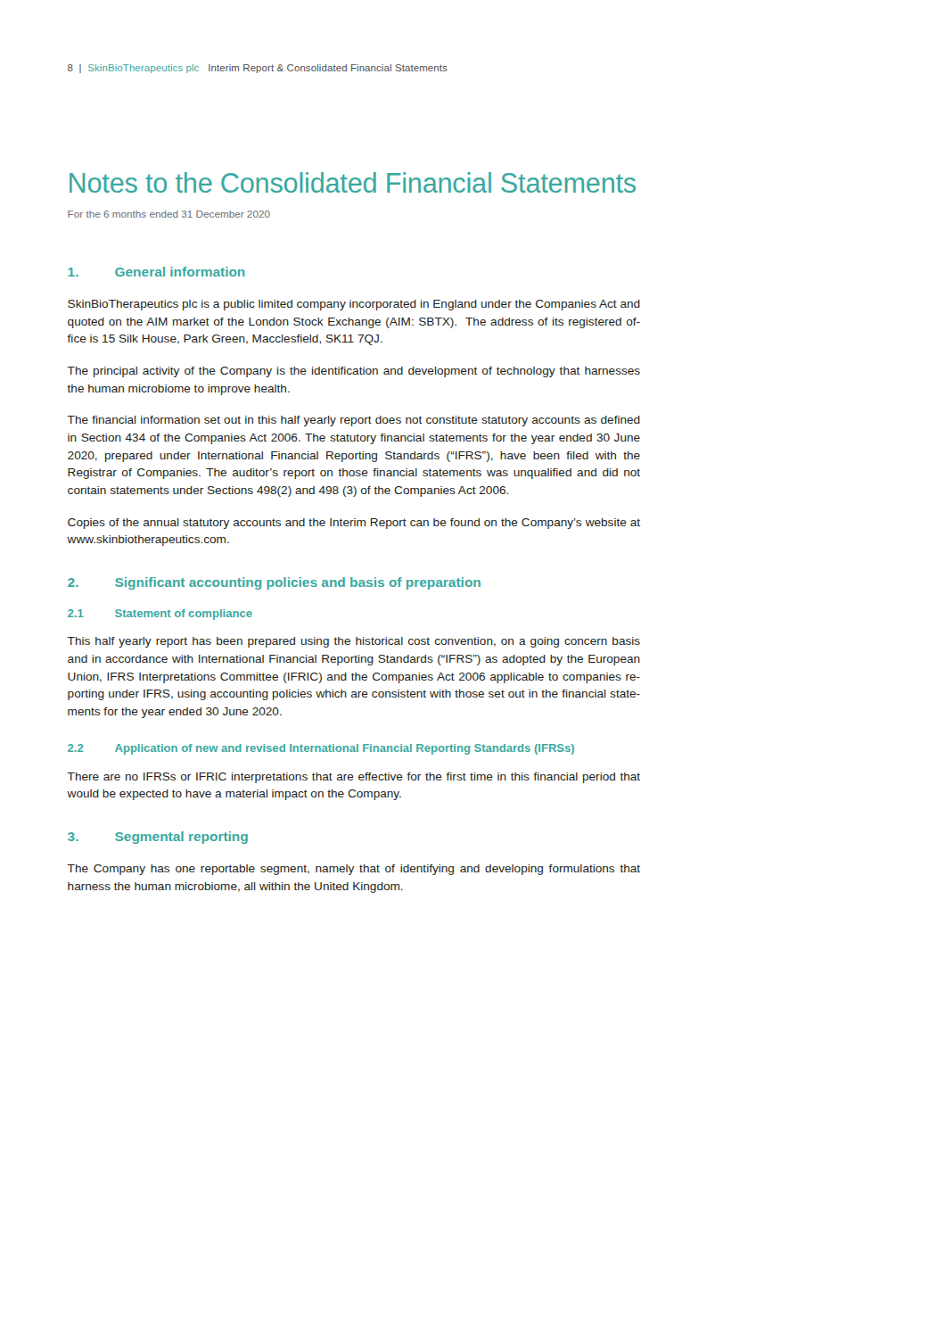8 | SkinBioTherapeutics plc Interim Report & Consolidated Financial Statements
Notes to the Consolidated Financial Statements
For the 6 months ended 31 December 2020
1. General information
SkinBioTherapeutics plc is a public limited company incorporated in England under the Companies Act and quoted on the AIM market of the London Stock Exchange (AIM: SBTX). The address of its registered office is 15 Silk House, Park Green, Macclesfield, SK11 7QJ.
The principal activity of the Company is the identification and development of technology that harnesses the human microbiome to improve health.
The financial information set out in this half yearly report does not constitute statutory accounts as defined in Section 434 of the Companies Act 2006. The statutory financial statements for the year ended 30 June 2020, prepared under International Financial Reporting Standards (“IFRS”), have been filed with the Registrar of Companies. The auditor’s report on those financial statements was unqualified and did not contain statements under Sections 498(2) and 498 (3) of the Companies Act 2006.
Copies of the annual statutory accounts and the Interim Report can be found on the Company’s website at www.skinbiotherapeutics.com.
2. Significant accounting policies and basis of preparation
2.1 Statement of compliance
This half yearly report has been prepared using the historical cost convention, on a going concern basis and in accordance with International Financial Reporting Standards (“IFRS”) as adopted by the European Union, IFRS Interpretations Committee (IFRIC) and the Companies Act 2006 applicable to companies reporting under IFRS, using accounting policies which are consistent with those set out in the financial statements for the year ended 30 June 2020.
2.2 Application of new and revised International Financial Reporting Standards (IFRSs)
There are no IFRSs or IFRIC interpretations that are effective for the first time in this financial period that would be expected to have a material impact on the Company.
3. Segmental reporting
The Company has one reportable segment, namely that of identifying and developing formulations that harness the human microbiome, all within the United Kingdom.